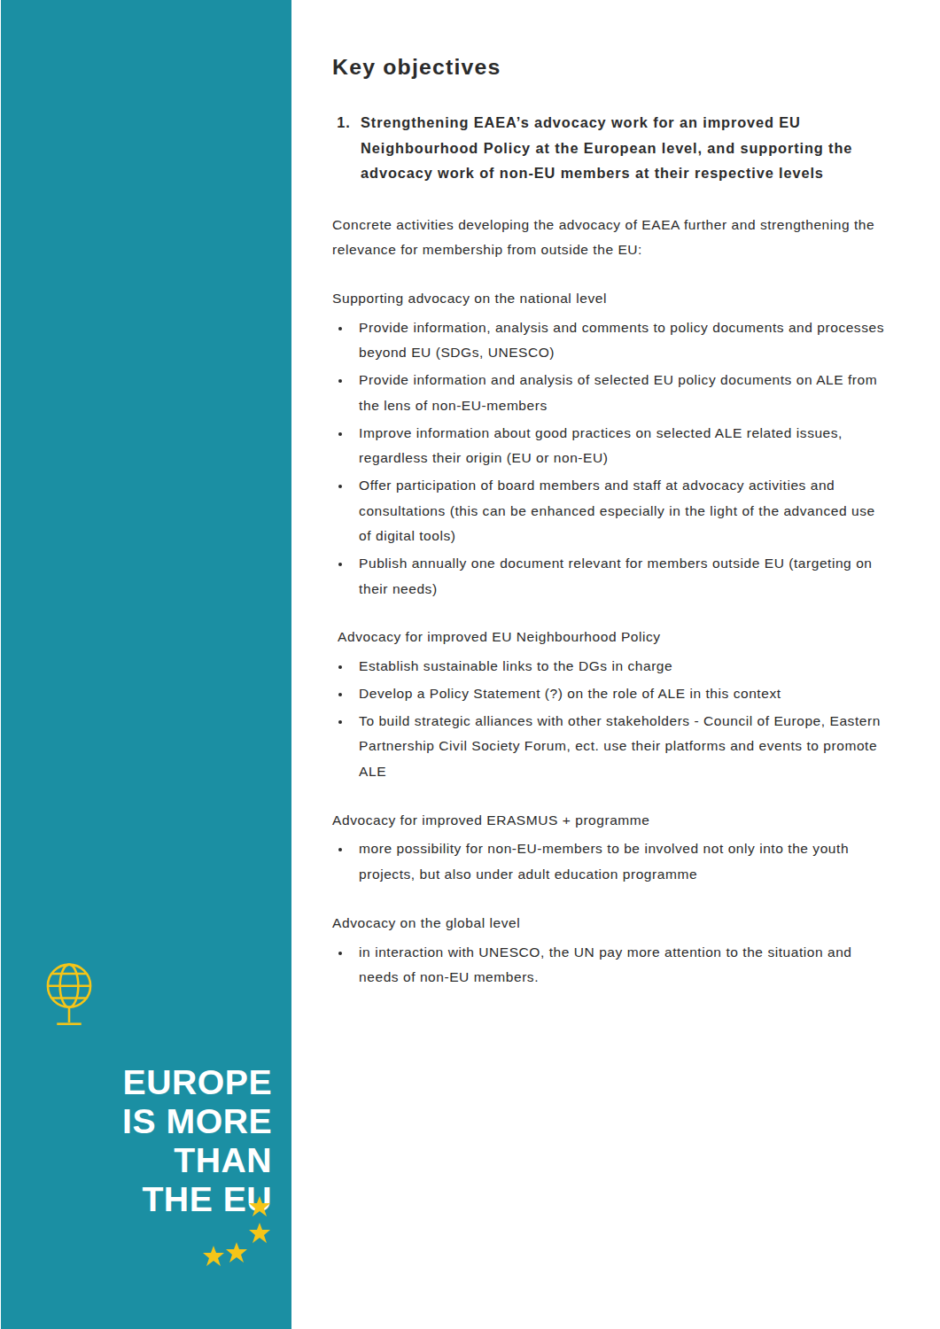EUROPE IS MORE THAN THE EU
Key objectives
Strengthening EAEA’s advocacy work for an improved EU Neighbourhood Policy at the European level, and supporting the advocacy work of non-EU members at their respective levels
Concrete activities developing the advocacy of EAEA further and strengthening the relevance for membership from outside the EU:
Supporting advocacy on the national level
Provide information, analysis and comments to policy documents and processes beyond EU (SDGs, UNESCO)
Provide information and analysis of selected EU policy documents on ALE from the lens of non-EU-members
Improve information about good practices on selected ALE related issues, regardless their origin (EU or non-EU)
Offer participation of board members and staff at advocacy activities and consultations (this can be enhanced especially in the light of the advanced use of digital tools)
Publish annually one document relevant for members outside EU (targeting on their needs)
Advocacy for improved EU Neighbourhood Policy
Establish sustainable links to the DGs in charge
Develop a Policy Statement (?) on the role of ALE in this context
To build strategic alliances with other stakeholders - Council of Europe, Eastern Partnership Civil Society Forum, ect. use their platforms and events to promote ALE
Advocacy for improved ERASMUS + programme
more possibility for non-EU-members to be involved not only into the youth projects, but also under adult education programme
Advocacy on the global level
in interaction with UNESCO, the UN pay more attention to the situation and needs of non-EU members.